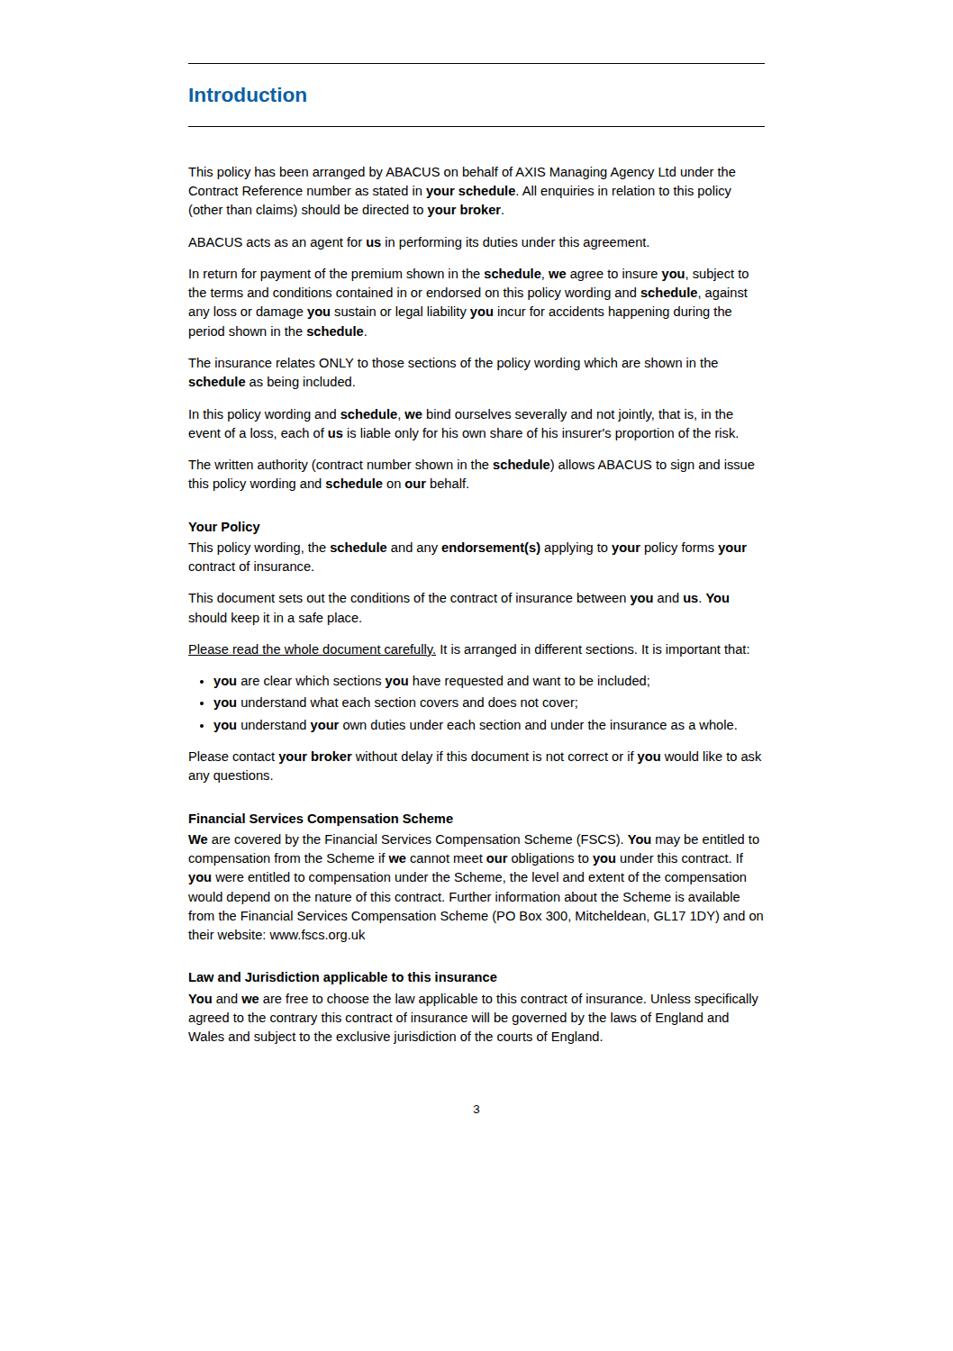Introduction
This policy has been arranged by ABACUS on behalf of AXIS Managing Agency Ltd under the Contract Reference number as stated in your schedule. All enquiries in relation to this policy (other than claims) should be directed to your broker.
ABACUS acts as an agent for us in performing its duties under this agreement.
In return for payment of the premium shown in the schedule, we agree to insure you, subject to the terms and conditions contained in or endorsed on this policy wording and schedule, against any loss or damage you sustain or legal liability you incur for accidents happening during the period shown in the schedule.
The insurance relates ONLY to those sections of the policy wording which are shown in the schedule as being included.
In this policy wording and schedule, we bind ourselves severally and not jointly, that is, in the event of a loss, each of us is liable only for his own share of his insurer's proportion of the risk.
The written authority (contract number shown in the schedule) allows ABACUS to sign and issue this policy wording and schedule on our behalf.
Your Policy
This policy wording, the schedule and any endorsement(s) applying to your policy forms your contract of insurance.
This document sets out the conditions of the contract of insurance between you and us. You should keep it in a safe place.
Please read the whole document carefully. It is arranged in different sections. It is important that:
you are clear which sections you have requested and want to be included;
you understand what each section covers and does not cover;
you understand your own duties under each section and under the insurance as a whole.
Please contact your broker without delay if this document is not correct or if you would like to ask any questions.
Financial Services Compensation Scheme
We are covered by the Financial Services Compensation Scheme (FSCS). You may be entitled to compensation from the Scheme if we cannot meet our obligations to you under this contract. If you were entitled to compensation under the Scheme, the level and extent of the compensation would depend on the nature of this contract. Further information about the Scheme is available from the Financial Services Compensation Scheme (PO Box 300, Mitcheldean, GL17 1DY) and on their website: www.fscs.org.uk
Law and Jurisdiction applicable to this insurance
You and we are free to choose the law applicable to this contract of insurance. Unless specifically agreed to the contrary this contract of insurance will be governed by the laws of England and Wales and subject to the exclusive jurisdiction of the courts of England.
3